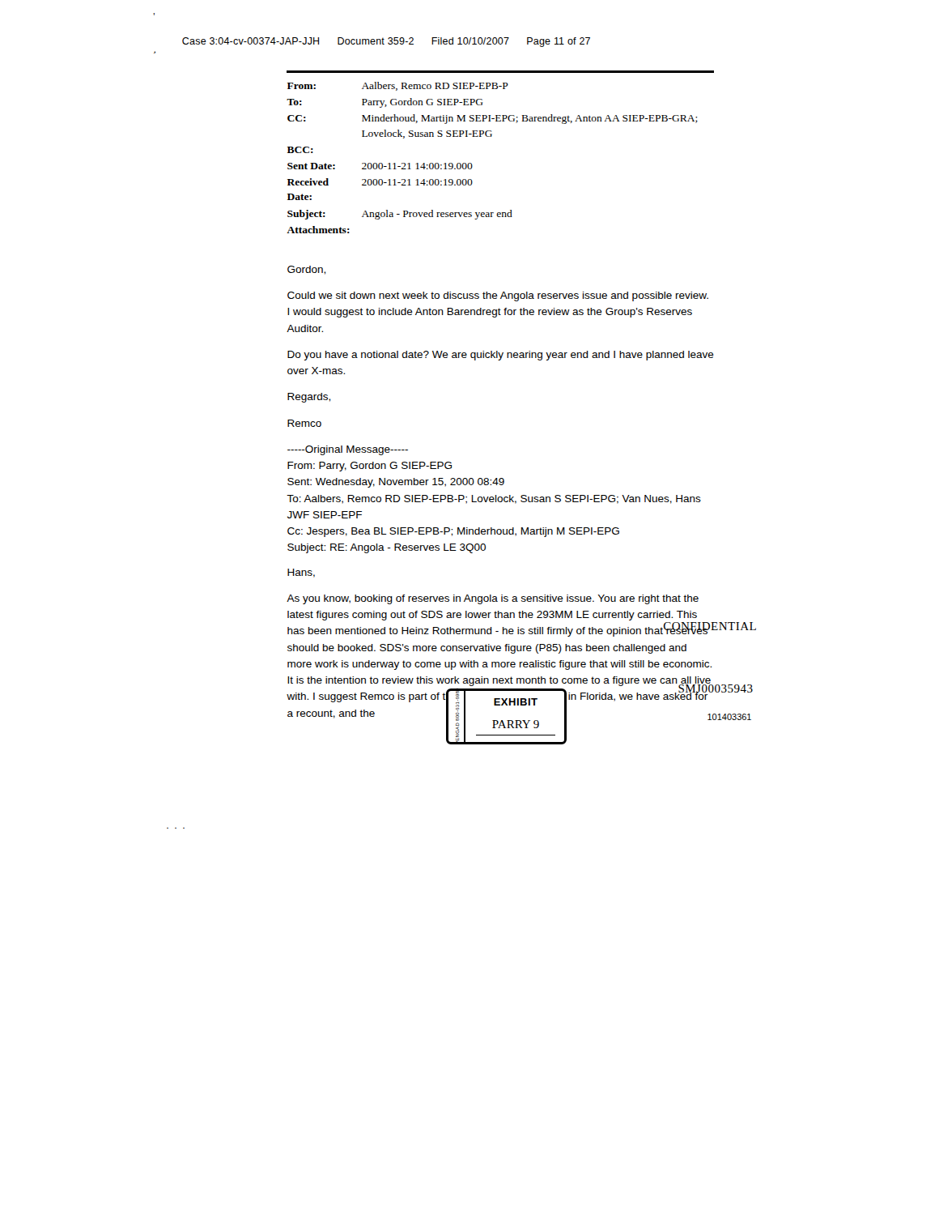'
,
Case 3:04-cv-00374-JAP-JJH Document 359-2 Filed 10/10/2007 Page 11 of 27
| From: | Aalbers, Remco RD SIEP-EPB-P |
| To: | Parry, Gordon G SIEP-EPG |
| CC: | Minderhoud, Martijn M SEPI-EPG; Barendregt, Anton AA SIEP-EPB-GRA; Lovelock, Susan S SEPI-EPG |
| BCC: | |
| Sent Date: | 2000-11-21 14:00:19.000 |
| Received Date: | 2000-11-21 14:00:19.000 |
| Subject: | Angola - Proved reserves year end |
| Attachments: | |
Gordon,
Could we sit down next week to discuss the Angola reserves issue and possible review. I would suggest to include Anton Barendregt for the review as the Group's Reserves Auditor.
Do you have a notional date? We are quickly nearing year end and I have planned leave over X-mas.
Regards,
Remco
-----Original Message-----
From: Parry, Gordon G SIEP-EPG
Sent: Wednesday, November 15, 2000 08:49
To: Aalbers, Remco RD SIEP-EPB-P; Lovelock, Susan S SEPI-EPG; Van Nues, Hans JWF SIEP-EPF
Cc: Jespers, Bea BL SIEP-EPB-P; Minderhoud, Martijn M SEPI-EPG
Subject: RE: Angola - Reserves LE 3Q00
Hans,
As you know, booking of reserves in Angola is a sensitive issue. You are right that the latest figures coming out of SDS are lower than the 293MM LE currently carried. This has been mentioned to Heinz Rothermund - he is still firmly of the opinion that reserves should be booked. SDS's more conservative figure (P85) has been challenged and more work is underway to come up with a more realistic figure that will still be economic. It is the intention to review this work again next month to come to a figure we can all live with. I suggest Remco is part of the review team. Just like in Florida, we have asked for a recount, and the
CONFIDENTIAL
SMJ00035943
101403361
PENGAD 800-631-6989
EXHIBIT
PARRY 9
. . .